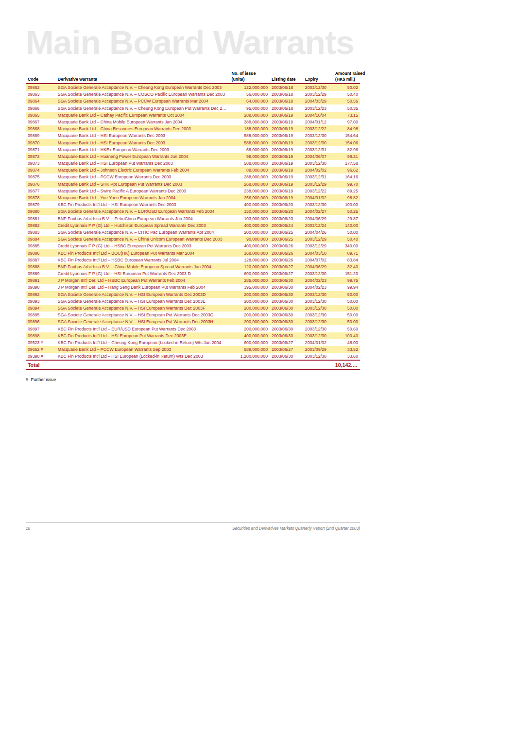Main Board Warrants
| | | No. of issue | | | Amount raised |
| --- | --- | --- | --- | --- | --- |
| Code | Derivative warrants | (units) | Listing date | Expiry | (HK$ mil.) |
| 09862 | SGA Societe Generale Acceptance N.V. – Cheung Kong European Warrants Dec 2003 | 122,000,000 | 2003/06/18 | 2003/12/30 | 50.02 |
| 09863 | SGA Societe Generale Acceptance N.V. – COSCO Pacific European Warrants Dec 2003 | 56,000,000 | 2003/06/18 | 2003/12/29 | 50.40 |
| 09864 | SGA Societe Generale Acceptance N.V. – PCCW European Warrants Mar 2004 | 64,000,000 | 2003/06/18 | 2004/03/29 | 50.56 |
| 09866 | SGA Societe Generale Acceptance N.V. – Cheung Kong European Put Warrants Dec 2003 | 95,000,000 | 2003/06/18 | 2003/12/23 | 50.35 |
| 09865 | Macquarie Bank Ltd – Cathay Pacific European Warrants Oct 2004 | 288,000,000 | 2003/06/19 | 2004/10/04 | 73.15 |
| 09867 | Macquarie Bank Ltd – China Mobile European Warrants Jan 2004 | 388,000,000 | 2003/06/19 | 2004/01/12 | 97.00 |
| 09868 | Macquarie Bank Ltd – China Resources European Warrants Dec 2003 | 188,000,000 | 2003/06/19 | 2003/12/22 | 84.98 |
| 09869 | Macquarie Bank Ltd – HSI European Warrants Dec 2003 | 588,000,000 | 2003/06/19 | 2003/12/30 | 154.64 |
| 09870 | Macquarie Bank Ltd – HSI European Warrants Dec 2003 | 588,000,000 | 2003/06/19 | 2003/12/30 | 154.06 |
| 09871 | Macquarie Bank Ltd – HKEx European Warrants Dec 2003 | 68,000,000 | 2003/06/19 | 2003/12/31 | 82.96 |
| 09872 | Macquarie Bank Ltd – Huaneng Power European Warrants Jun 2004 | 99,000,000 | 2003/06/19 | 2004/06/07 | 98.21 |
| 09873 | Macquarie Bank Ltd – HSI European Put Warrants Dec 2003 | 588,000,000 | 2003/06/19 | 2003/12/30 | 177.58 |
| 09874 | Macquarie Bank Ltd – Johnson Electric European Warrants Feb 2004 | 88,000,000 | 2003/06/19 | 2004/02/02 | 96.62 |
| 09875 | Macquarie Bank Ltd – PCCW European Warrants Dec 2003 | 288,000,000 | 2003/06/19 | 2003/12/31 | 164.16 |
| 09876 | Macquarie Bank Ltd – SHK Ppt European Put Warrants Dec 2003 | 268,000,000 | 2003/06/19 | 2003/12/29 | 99.70 |
| 09877 | Macquarie Bank Ltd – Swire Pacific A European Warrants Dec 2003 | 238,000,000 | 2003/06/19 | 2003/12/22 | 89.25 |
| 09878 | Macquarie Bank Ltd – Yue Yuen European Warrants Jan 2004 | 256,000,000 | 2003/06/19 | 2004/01/02 | 98.82 |
| 09879 | KBC Fin Products Int’l Ltd – HSI European Warrants Dec 2003 | 400,000,000 | 2003/06/20 | 2003/12/30 | 100.00 |
| 09880 | SGA Societe Generale Acceptance N.V. – EUR/USD European Warrants Feb 2004 | 150,000,000 | 2003/06/20 | 2004/02/27 | 50.25 |
| 09881 | BNP Paribas Arbit Issu B.V. – PetroChina European Warrants Jun 2004 | 103,000,000 | 2003/06/23 | 2004/06/29 | 29.87 |
| 09882 | Credit Lyonnais F P (G) Ltd – Hutchison European Spread Warrants Dec 2003 | 400,000,000 | 2003/06/24 | 2003/12/24 | 140.00 |
| 09883 | SGA Societe Generale Acceptance N.V. – CITIC Pac European Warrants Apr 2004 | 200,000,000 | 2003/06/25 | 2004/04/26 | 50.00 |
| 09884 | SGA Societe Generale Acceptance N.V. – China Unicom European Warrants Dec 2003 | 90,000,000 | 2003/06/25 | 2003/12/29 | 50.40 |
| 09885 | Credit Lyonnais F P (G) Ltd – HSBC European Put Warrants Dec 2003 | 400,000,000 | 2003/06/26 | 2003/12/29 | 340.00 |
| 09886 | KBC Fin Products Int’l Ltd – BOC(HK) European Put Warrants Mar 2004 | 168,000,000 | 2003/06/26 | 2004/03/18 | 89.71 |
| 09887 | KBC Fin Products Int’l Ltd – HSBC European Warrants Jul 2004 | 128,000,000 | 2003/06/26 | 2004/07/02 | 83.84 |
| 09888 | BNP Paribas Arbit Issu B.V. – China Mobile European Spread Warrants Jun 2004 | 120,000,000 | 2003/06/27 | 2004/06/29 | 32.40 |
| 09889 | Credit Lyonnais F P (G) Ltd – HSI European Put Warrants Dec 2003 D | 600,000,000 | 2003/06/27 | 2003/12/30 | 151.20 |
| 09891 | J P Morgan Int’l Der. Ltd – HSBC European Put Warrants Feb 2004 | 285,000,000 | 2003/06/30 | 2004/02/23 | 99.75 |
| 09890 | J P Morgan Int’l Der. Ltd – Hang Seng Bank European Put Warrants Feb 2004 | 395,000,000 | 2003/06/30 | 2004/02/23 | 99.94 |
| 09892 | SGA Societe Generale Acceptance N.V. – HSI European Warrants Dec 2003D | 200,000,000 | 2003/06/30 | 2003/12/30 | 50.00 |
| 09893 | SGA Societe Generale Acceptance N.V. – HSI European Warrants Dec 2003E | 200,000,000 | 2003/06/30 | 2003/12/30 | 50.00 |
| 09894 | SGA Societe Generale Acceptance N.V. – HSI European Warrants Dec 2003F | 200,000,000 | 2003/06/30 | 2003/12/30 | 50.00 |
| 09895 | SGA Societe Generale Acceptance N.V. – HSI European Put Warrants Dec 2003G | 200,000,000 | 2003/06/30 | 2003/12/30 | 50.00 |
| 09896 | SGA Societe Generale Acceptance N.V. – HSI European Put Warrants Dec 2003H | 200,000,000 | 2003/06/30 | 2003/12/30 | 50.00 |
| 09897 | KBC Fin Products Int’l Ltd – EUR/USD European Put Warrants Dec 2003 | 200,000,000 | 2003/06/30 | 2003/12/30 | 50.60 |
| 09898 | KBC Fin Products Int’l Ltd – HSI European Put Warrants Dec 2003E | 400,000,000 | 2003/06/30 | 2003/12/30 | 100.40 |
| 09523 # | KBC Fin Products Int’l Ltd – Cheung Kong European (Locked-in Return) Wts Jan 2004 | 600,000,000 | 2003/06/27 | 2004/01/02 | 48.00 |
| 09662 # | Macquarie Bank Ltd – PCCW European Warrants Sep 2003 | 588,000,000 | 2003/06/27 | 2003/09/29 | 33.52 |
| 09390 # | KBC Fin Products Int’l Ltd – HSI European (Locked-in Return) Wts Dec 2003 | 1,200,000,000 | 2003/06/30 | 2003/12/30 | 33.60 |
| Total | | | | 10,142.28 |
#Further issue
18 Securities and Derivatives Markets Quarterly Report (2nd Quarter 2003)